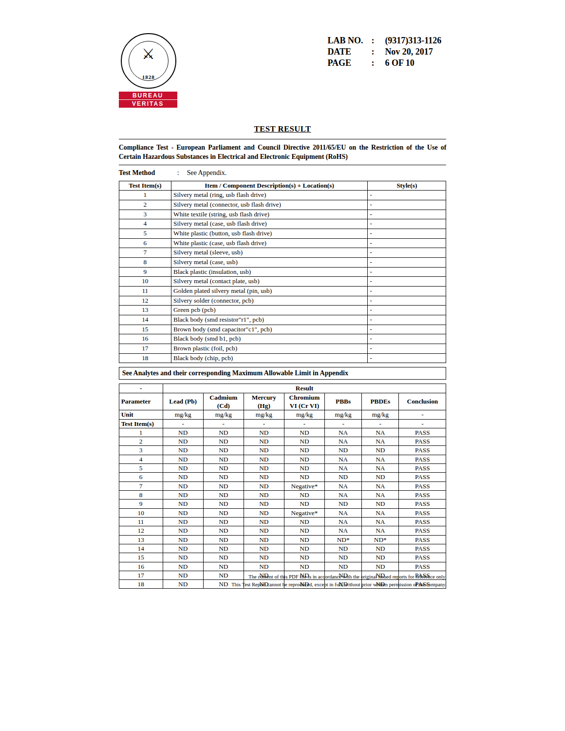⚔
1828
BUREAU
VERITAS
| LAB NO. | : | (9317)313-1126 |
| DATE | : | Nov 20, 2017 |
| PAGE | : | 6 OF 10 |
TEST RESULT
Compliance Test - European Parliament and Council Directive 2011/65/EU on the Restriction of the Use of Certain Hazardous Substances in Electrical and Electronic Equipment (RoHS)
Test Method: See Appendix.
| Test Item(s) | Item / Component Description(s) + Location(s) | Style(s) |
| --- | --- | --- |
| 1 | Silvery metal (ring, usb flash drive) | - |
| 2 | Silvery metal (connector, usb flash drive) | - |
| 3 | White textile (string, usb flash drive) | - |
| 4 | Silvery metal (case, usb flash drive) | - |
| 5 | White plastic (button, usb flash drive) | - |
| 6 | White plastic (case, usb flash drive) | - |
| 7 | Silvery metal (sleeve, usb) | - |
| 8 | Silvery metal (case, usb) | - |
| 9 | Black plastic (insulation, usb) | - |
| 10 | Silvery metal (contact plate, usb) | - |
| 11 | Golden plated silvery metal (pin, usb) | - |
| 12 | Silvery solder (connector, pcb) | - |
| 13 | Green pcb (pcb) | - |
| 14 | Black body (smd resistor"r1", pcb) | - |
| 15 | Brown body (smd capacitor"c1", pcb) | - |
| 16 | Black body (smd b1, pcb) | - |
| 17 | Brown plastic (foil, pcb) | - |
| 18 | Black body (chip, pcb) | - |
See Analytes and their corresponding Maximum Allowable Limit in Appendix
| - | Result |
| --- | --- |
| Parameter | Lead (Pb) | Cadmium (Cd) | Mercury (Hg) | Chromium VI (Cr VI) | PBBs | PBDEs | Conclusion |
| Unit | mg/kg | mg/kg | mg/kg | mg/kg | mg/kg | mg/kg | - |
| Test Item(s) | - | - | - | - | - | - | - |
| 1 | ND | ND | ND | ND | NA | NA | PASS |
| 2 | ND | ND | ND | ND | NA | NA | PASS |
| 3 | ND | ND | ND | ND | ND | ND | PASS |
| 4 | ND | ND | ND | ND | NA | NA | PASS |
| 5 | ND | ND | ND | ND | NA | NA | PASS |
| 6 | ND | ND | ND | ND | ND | ND | PASS |
| 7 | ND | ND | ND | Negative* | NA | NA | PASS |
| 8 | ND | ND | ND | ND | NA | NA | PASS |
| 9 | ND | ND | ND | ND | ND | ND | PASS |
| 10 | ND | ND | ND | Negative* | NA | NA | PASS |
| 11 | ND | ND | ND | ND | NA | NA | PASS |
| 12 | ND | ND | ND | ND | NA | NA | PASS |
| 13 | ND | ND | ND | ND | ND* | ND* | PASS |
| 14 | ND | ND | ND | ND | ND | ND | PASS |
| 15 | ND | ND | ND | ND | ND | ND | PASS |
| 16 | ND | ND | ND | ND | ND | ND | PASS |
| 17 | ND | ND | ND | ND | ND | ND | PASS |
| 18 | ND | ND | ND | ND | ND | ND | PASS |
The content of this PDF file is in accordance with the original issued reports for reference only.
This Test Report cannot be reproduced, except in full, without prior written permission of the company.